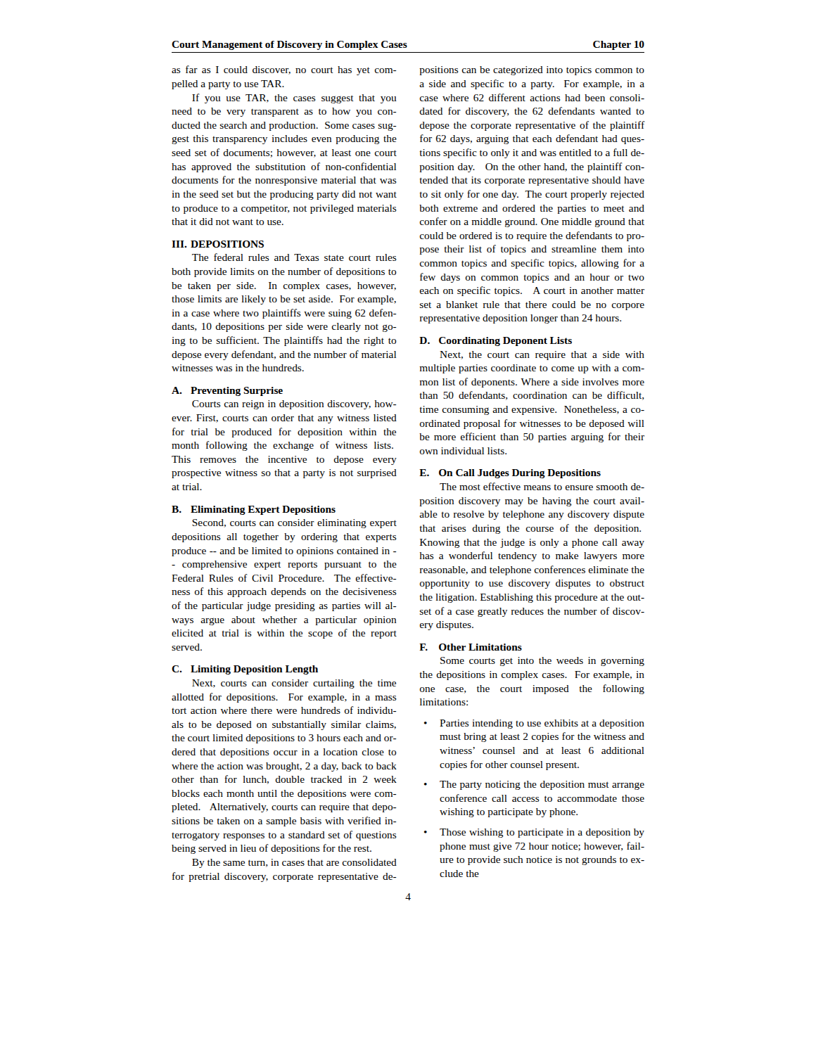Court Management of Discovery in Complex Cases Chapter 10
as far as I could discover, no court has yet compelled a party to use TAR.
If you use TAR, the cases suggest that you need to be very transparent as to how you conducted the search and production. Some cases suggest this transparency includes even producing the seed set of documents; however, at least one court has approved the substitution of non-confidential documents for the nonresponsive material that was in the seed set but the producing party did not want to produce to a competitor, not privileged materials that it did not want to use.
III. DEPOSITIONS
The federal rules and Texas state court rules both provide limits on the number of depositions to be taken per side. In complex cases, however, those limits are likely to be set aside. For example, in a case where two plaintiffs were suing 62 defendants, 10 depositions per side were clearly not going to be sufficient. The plaintiffs had the right to depose every defendant, and the number of material witnesses was in the hundreds.
A. Preventing Surprise
Courts can reign in deposition discovery, however. First, courts can order that any witness listed for trial be produced for deposition within the month following the exchange of witness lists. This removes the incentive to depose every prospective witness so that a party is not surprised at trial.
B. Eliminating Expert Depositions
Second, courts can consider eliminating expert depositions all together by ordering that experts produce -- and be limited to opinions contained in -- comprehensive expert reports pursuant to the Federal Rules of Civil Procedure. The effectiveness of this approach depends on the decisiveness of the particular judge presiding as parties will always argue about whether a particular opinion elicited at trial is within the scope of the report served.
C. Limiting Deposition Length
Next, courts can consider curtailing the time allotted for depositions. For example, in a mass tort action where there were hundreds of individuals to be deposed on substantially similar claims, the court limited depositions to 3 hours each and ordered that depositions occur in a location close to where the action was brought, 2 a day, back to back other than for lunch, double tracked in 2 week blocks each month until the depositions were completed. Alternatively, courts can require that depositions be taken on a sample basis with verified interrogatory responses to a standard set of questions being served in lieu of depositions for the rest.
By the same turn, in cases that are consolidated for pretrial discovery, corporate representative depositions can be categorized into topics common to a side and specific to a party. For example, in a case where 62 different actions had been consolidated for discovery, the 62 defendants wanted to depose the corporate representative of the plaintiff for 62 days, arguing that each defendant had questions specific to only it and was entitled to a full deposition day. On the other hand, the plaintiff contended that its corporate representative should have to sit only for one day. The court properly rejected both extreme and ordered the parties to meet and confer on a middle ground. One middle ground that could be ordered is to require the defendants to propose their list of topics and streamline them into common topics and specific topics, allowing for a few days on common topics and an hour or two each on specific topics. A court in another matter set a blanket rule that there could be no corpore representative deposition longer than 24 hours.
D. Coordinating Deponent Lists
Next, the court can require that a side with multiple parties coordinate to come up with a common list of deponents. Where a side involves more than 50 defendants, coordination can be difficult, time consuming and expensive. Nonetheless, a coordinated proposal for witnesses to be deposed will be more efficient than 50 parties arguing for their own individual lists.
E. On Call Judges During Depositions
The most effective means to ensure smooth deposition discovery may be having the court available to resolve by telephone any discovery dispute that arises during the course of the deposition. Knowing that the judge is only a phone call away has a wonderful tendency to make lawyers more reasonable, and telephone conferences eliminate the opportunity to use discovery disputes to obstruct the litigation. Establishing this procedure at the outset of a case greatly reduces the number of discovery disputes.
F. Other Limitations
Some courts get into the weeds in governing the depositions in complex cases. For example, in one case, the court imposed the following limitations:
Parties intending to use exhibits at a deposition must bring at least 2 copies for the witness and witness’ counsel and at least 6 additional copies for other counsel present.
The party noticing the deposition must arrange conference call access to accommodate those wishing to participate by phone.
Those wishing to participate in a deposition by phone must give 72 hour notice; however, failure to provide such notice is not grounds to exclude the
4